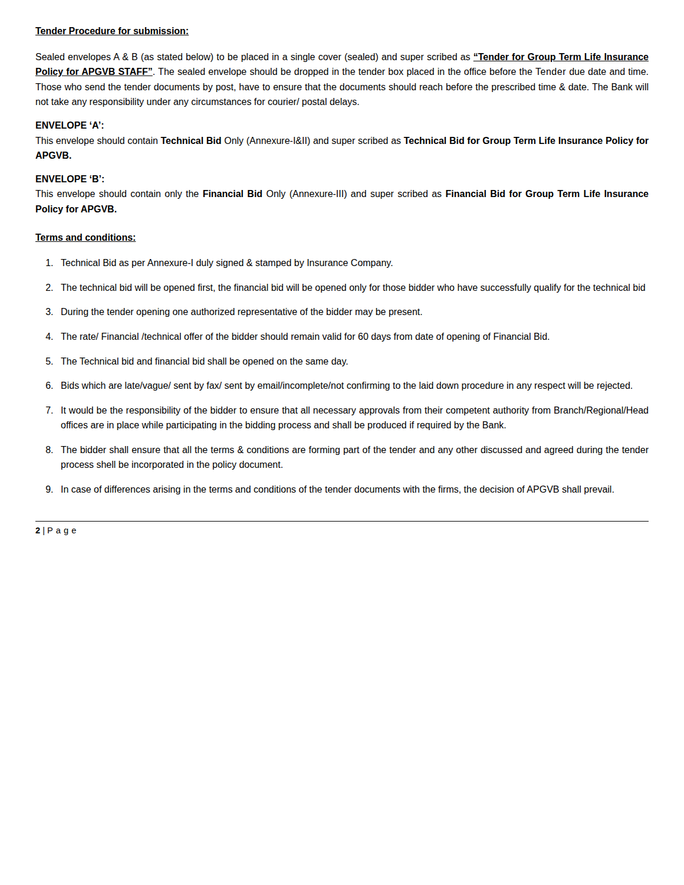Tender Procedure for submission:
Sealed envelopes A & B (as stated below) to be placed in a single cover (sealed) and super scribed as “Tender for Group Term Life Insurance Policy for APGVB STAFF”. The sealed envelope should be dropped in the tender box placed in the office before the Tender due date and time. Those who send the tender documents by post, have to ensure that the documents should reach before the prescribed time & date. The Bank will not take any responsibility under any circumstances for courier/ postal delays.
ENVELOPE ‘A’:
This envelope should contain Technical Bid Only (Annexure-I&II) and super scribed as Technical Bid for Group Term Life Insurance Policy for APGVB.
ENVELOPE ‘B’:
This envelope should contain only the Financial Bid Only (Annexure-III) and super scribed as Financial Bid for Group Term Life Insurance Policy for APGVB.
Terms and conditions:
Technical Bid as per Annexure-I duly signed & stamped by Insurance Company.
The technical bid will be opened first, the financial bid will be opened only for those bidder who have successfully qualify for the technical bid
During the tender opening one authorized representative of the bidder may be present.
The rate/ Financial /technical offer of the bidder should remain valid for 60 days from date of opening of Financial Bid.
The Technical bid and financial bid shall be opened on the same day.
Bids which are late/vague/ sent by fax/ sent by email/incomplete/not confirming to the laid down procedure in any respect will be rejected.
It would be the responsibility of the bidder to ensure that all necessary approvals from their competent authority from Branch/Regional/Head offices are in place while participating in the bidding process and shall be produced if required by the Bank.
The bidder shall ensure that all the terms & conditions are forming part of the tender and any other discussed and agreed during the tender process shell be incorporated in the policy document.
In case of differences arising in the terms and conditions of the tender documents with the firms, the decision of APGVB shall prevail.
2 | P a g e